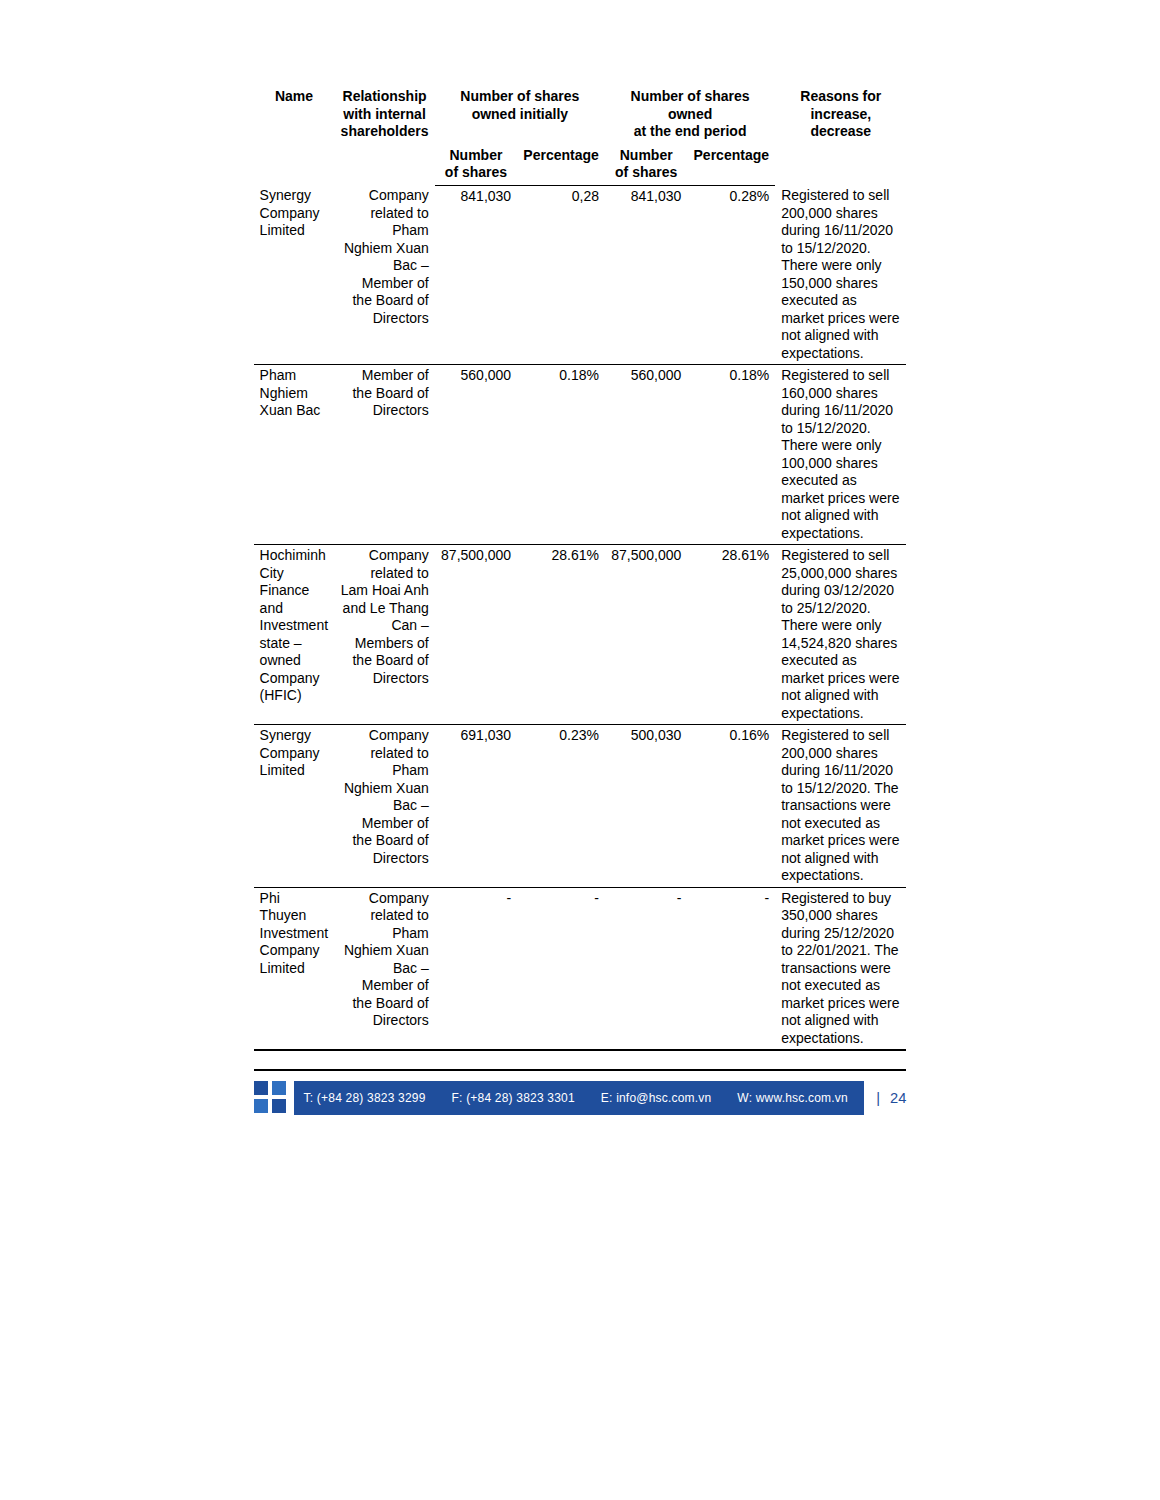| Name | Relationship with internal shareholders | Number of shares owned initially | Number of shares owned at the end period | Reasons for increase, decrease |
| --- | --- | --- | --- | --- |
| Number of shares | Percentage | Number of shares | Percentage |
| Synergy Company Limited | Company related to Pham Nghiem Xuan Bac – Member of the Board of Directors | 841,030 | 0,28 | 841,030 | 0.28% | Registered to sell 200,000 shares during 16/11/2020 to 15/12/2020. There were only 150,000 shares executed as market prices were not aligned with expectations. |
| Pham Nghiem Xuan Bac | Member of the Board of Directors | 560,000 | 0.18% | 560,000 | 0.18% | Registered to sell 160,000 shares during 16/11/2020 to 15/12/2020. There were only 100,000 shares executed as market prices were not aligned with expectations. |
| Hochiminh City Finance and Investment state – owned Company (HFIC) | Company related to Lam Hoai Anh and Le Thang Can – Members of the Board of Directors | 87,500,000 | 28.61% | 87,500,000 | 28.61% | Registered to sell 25,000,000 shares during 03/12/2020 to 25/12/2020. There were only 14,524,820 shares executed as market prices were not aligned with expectations. |
| Synergy Company Limited | Company related to Pham Nghiem Xuan Bac – Member of the Board of Directors | 691,030 | 0.23% | 500,030 | 0.16% | Registered to sell 200,000 shares during 16/11/2020 to 15/12/2020. The transactions were not executed as market prices were not aligned with expectations. |
| Phi Thuyen Investment Company Limited | Company related to Pham Nghiem Xuan Bac – Member of the Board of Directors | - | - | - | - | Registered to buy 350,000 shares during 25/12/2020 to 22/01/2021. The transactions were not executed as market prices were not aligned with expectations. |
T: (+84 28) 3823 3299 F: (+84 28) 3823 3301 E: info@hsc.com.vn W: www.hsc.com.vn
|24